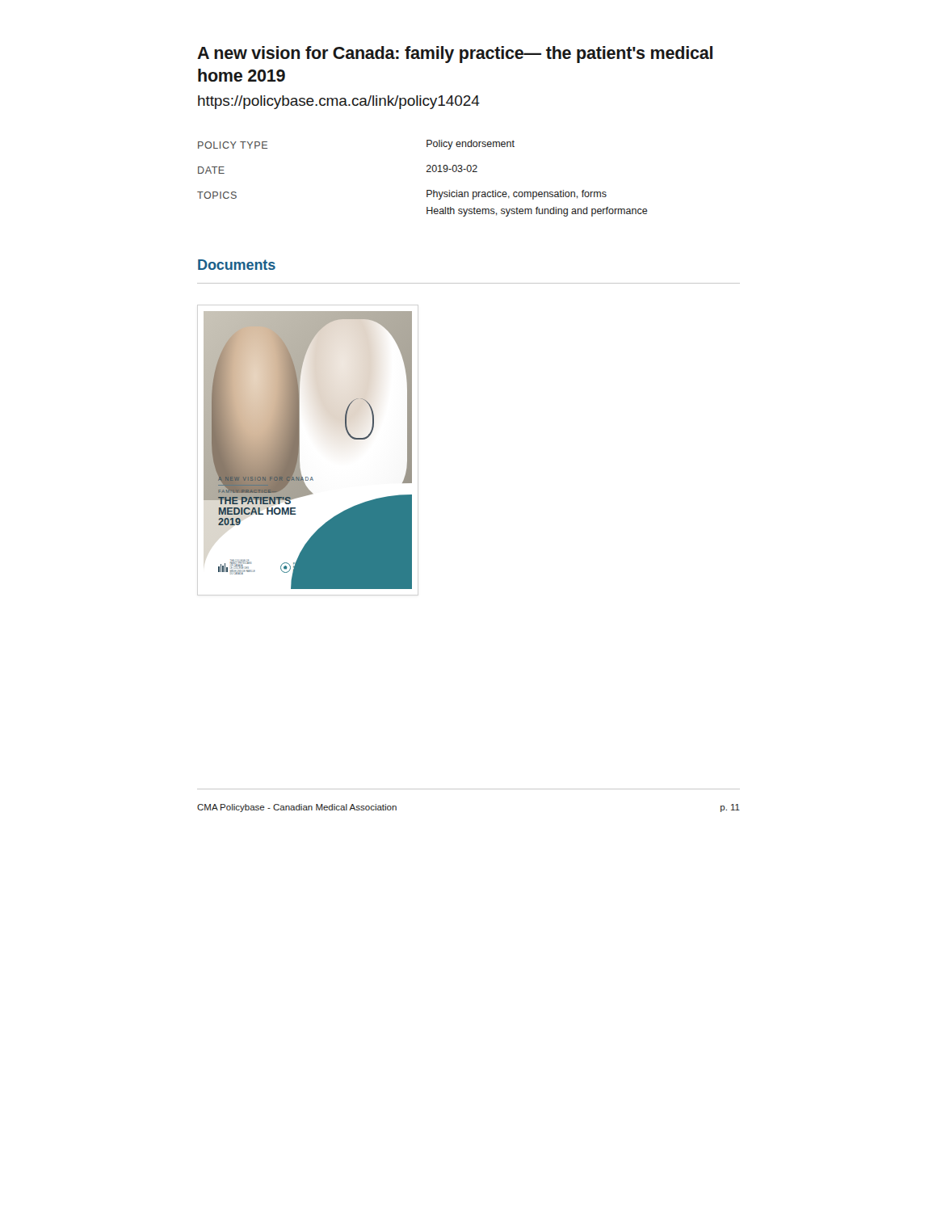A new vision for Canada: family practice— the patient's medical home 2019
https://policybase.cma.ca/link/policy14024
| Policy Type | Policy endorsement |
| Date | 2019-03-02 |
| Topics | Physician practice, compensation, forms Health systems, system funding and performance |
Documents
A New Vision for Canada
Family Practice—
The Patient's
Medical Home
2019
THE COLLEGE OF
FAMILY PHYSICIANS
OF CANADA
LE COLLÈGE DES
MÉDECINS DE FAMILLE
DU CANADA
PATIENT'S
MEDICAL
HOME
CMA Policybase - Canadian Medical Association p. 11